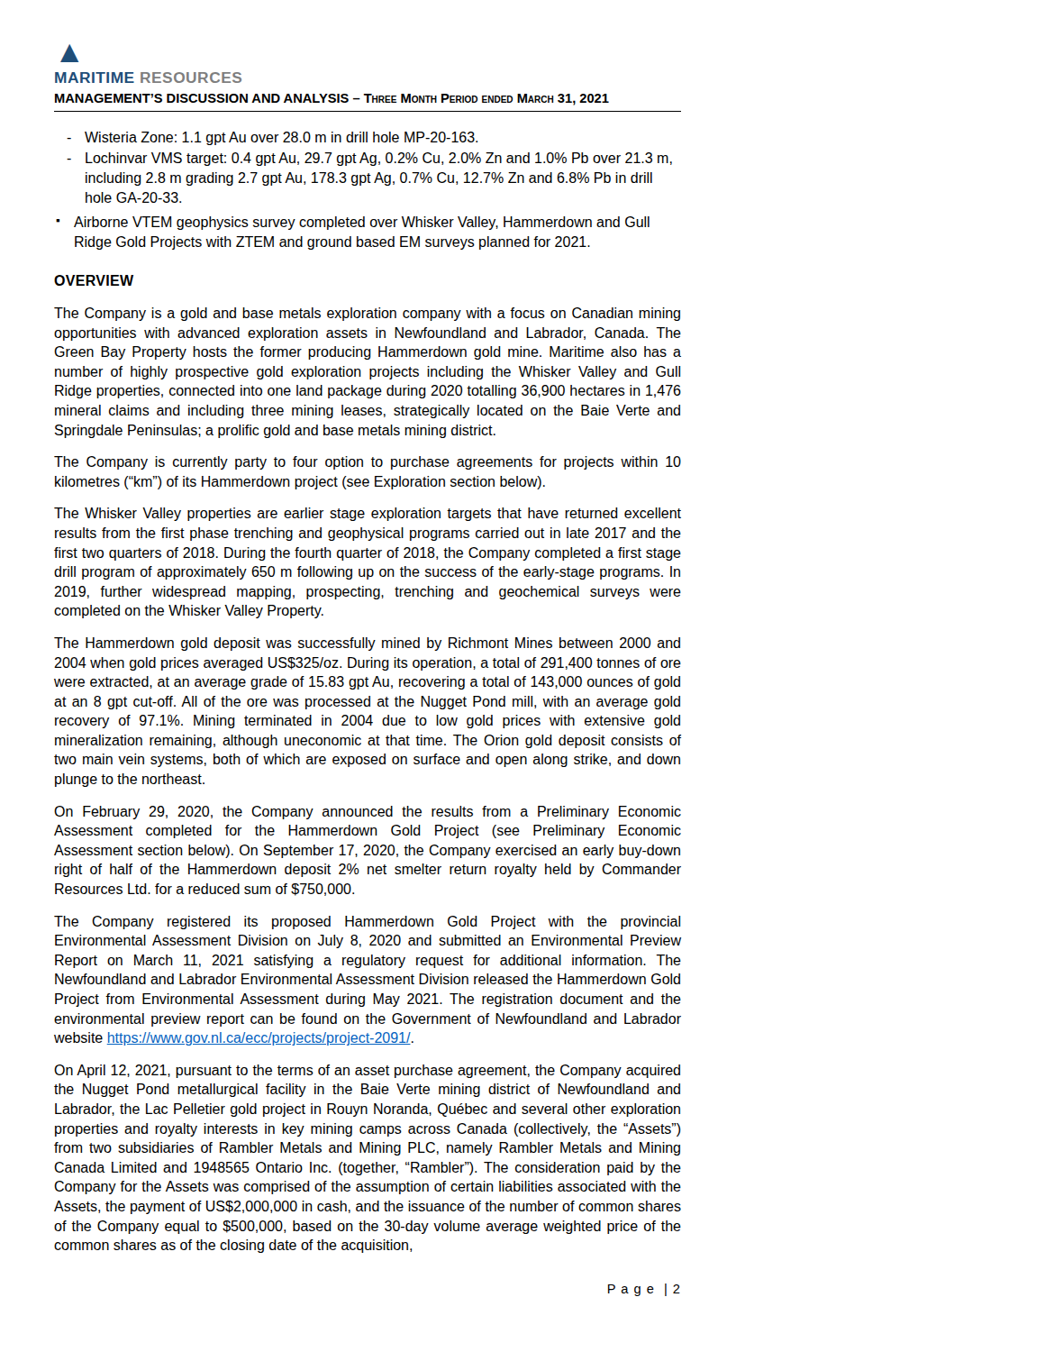▲
MARITIME RESOURCES
Management’s Discussion and Analysis – Three Month Period ended March 31, 2021
Wisteria Zone: 1.1 gpt Au over 28.0 m in drill hole MP-20-163.
Lochinvar VMS target: 0.4 gpt Au, 29.7 gpt Ag, 0.2% Cu, 2.0% Zn and 1.0% Pb over 21.3 m, including 2.8 m grading 2.7 gpt Au, 178.3 gpt Ag, 0.7% Cu, 12.7% Zn and 6.8% Pb in drill hole GA-20-33.
Airborne VTEM geophysics survey completed over Whisker Valley, Hammerdown and Gull Ridge Gold Projects with ZTEM and ground based EM surveys planned for 2021.
OVERVIEW
The Company is a gold and base metals exploration company with a focus on Canadian mining opportunities with advanced exploration assets in Newfoundland and Labrador, Canada. The Green Bay Property hosts the former producing Hammerdown gold mine. Maritime also has a number of highly prospective gold exploration projects including the Whisker Valley and Gull Ridge properties, connected into one land package during 2020 totalling 36,900 hectares in 1,476 mineral claims and including three mining leases, strategically located on the Baie Verte and Springdale Peninsulas; a prolific gold and base metals mining district.
The Company is currently party to four option to purchase agreements for projects within 10 kilometres (“km”) of its Hammerdown project (see Exploration section below).
The Whisker Valley properties are earlier stage exploration targets that have returned excellent results from the first phase trenching and geophysical programs carried out in late 2017 and the first two quarters of 2018. During the fourth quarter of 2018, the Company completed a first stage drill program of approximately 650 m following up on the success of the early-stage programs. In 2019, further widespread mapping, prospecting, trenching and geochemical surveys were completed on the Whisker Valley Property.
The Hammerdown gold deposit was successfully mined by Richmont Mines between 2000 and 2004 when gold prices averaged US$325/oz. During its operation, a total of 291,400 tonnes of ore were extracted, at an average grade of 15.83 gpt Au, recovering a total of 143,000 ounces of gold at an 8 gpt cut-off. All of the ore was processed at the Nugget Pond mill, with an average gold recovery of 97.1%. Mining terminated in 2004 due to low gold prices with extensive gold mineralization remaining, although uneconomic at that time. The Orion gold deposit consists of two main vein systems, both of which are exposed on surface and open along strike, and down plunge to the northeast.
On February 29, 2020, the Company announced the results from a Preliminary Economic Assessment completed for the Hammerdown Gold Project (see Preliminary Economic Assessment section below). On September 17, 2020, the Company exercised an early buy-down right of half of the Hammerdown deposit 2% net smelter return royalty held by Commander Resources Ltd. for a reduced sum of $750,000.
The Company registered its proposed Hammerdown Gold Project with the provincial Environmental Assessment Division on July 8, 2020 and submitted an Environmental Preview Report on March 11, 2021 satisfying a regulatory request for additional information. The Newfoundland and Labrador Environmental Assessment Division released the Hammerdown Gold Project from Environmental Assessment during May 2021. The registration document and the environmental preview report can be found on the Government of Newfoundland and Labrador website https://www.gov.nl.ca/ecc/projects/project-2091/.
On April 12, 2021, pursuant to the terms of an asset purchase agreement, the Company acquired the Nugget Pond metallurgical facility in the Baie Verte mining district of Newfoundland and Labrador, the Lac Pelletier gold project in Rouyn Noranda, Québec and several other exploration properties and royalty interests in key mining camps across Canada (collectively, the “Assets”) from two subsidiaries of Rambler Metals and Mining PLC, namely Rambler Metals and Mining Canada Limited and 1948565 Ontario Inc. (together, “Rambler”). The consideration paid by the Company for the Assets was comprised of the assumption of certain liabilities associated with the Assets, the payment of US$2,000,000 in cash, and the issuance of the number of common shares of the Company equal to $500,000, based on the 30-day volume average weighted price of the common shares as of the closing date of the acquisition,
P a g e | 2